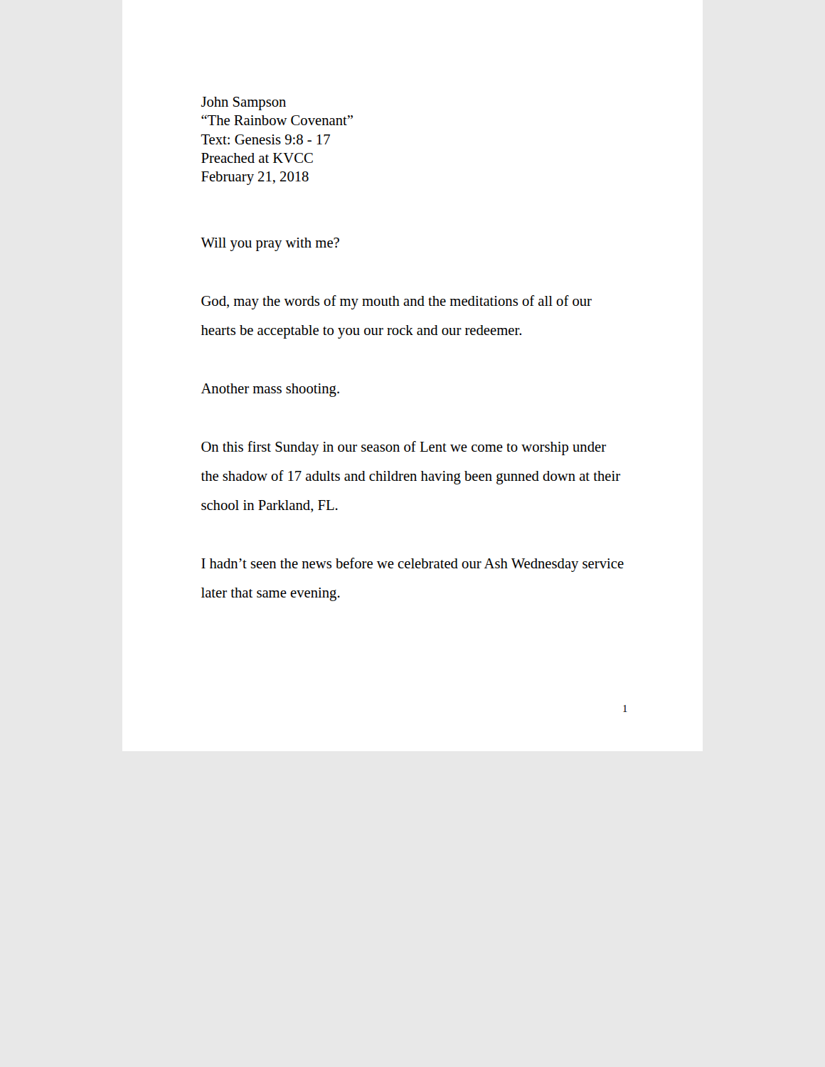John Sampson “The Rainbow Covenant” Text: Genesis 9:8 - 17 Preached at KVCC February 21, 2018
Will you pray with me?
God, may the words of my mouth and the meditations of all of our hearts be acceptable to you our rock and our redeemer.
Another mass shooting.
On this first Sunday in our season of Lent we come to worship under the shadow of 17 adults and children having been gunned down at their school in Parkland, FL.
I hadn’t seen the news before we celebrated our Ash Wednesday service later that same evening.
1